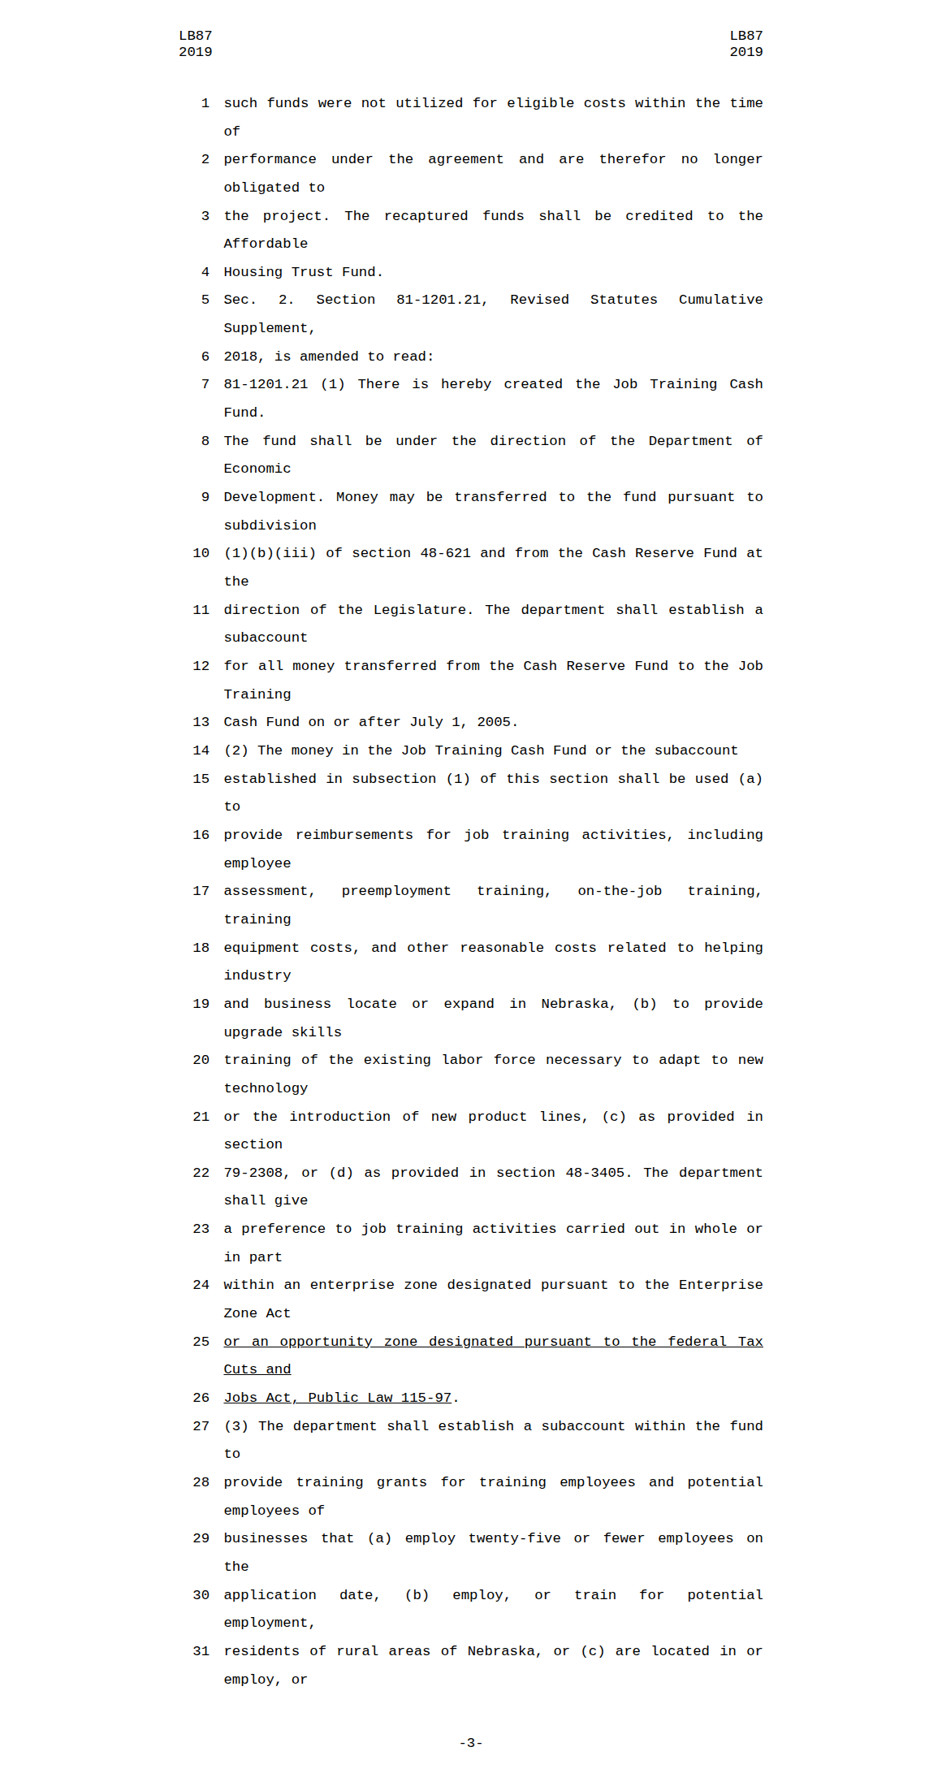LB87
2019
LB87
2019
such funds were not utilized for eligible costs within the time of
performance under the agreement and are therefor no longer obligated to
the project. The recaptured funds shall be credited to the Affordable
Housing Trust Fund.
Sec. 2. Section 81-1201.21, Revised Statutes Cumulative Supplement,
2018, is amended to read:
81-1201.21 (1) There is hereby created the Job Training Cash Fund.
The fund shall be under the direction of the Department of Economic
Development. Money may be transferred to the fund pursuant to subdivision
(1)(b)(iii) of section 48-621 and from the Cash Reserve Fund at the
direction of the Legislature. The department shall establish a subaccount
for all money transferred from the Cash Reserve Fund to the Job Training
Cash Fund on or after July 1, 2005.
(2) The money in the Job Training Cash Fund or the subaccount
established in subsection (1) of this section shall be used (a) to
provide reimbursements for job training activities, including employee
assessment, preemployment training, on-the-job training, training
equipment costs, and other reasonable costs related to helping industry
and business locate or expand in Nebraska, (b) to provide upgrade skills
training of the existing labor force necessary to adapt to new technology
or the introduction of new product lines, (c) as provided in section
79-2308, or (d) as provided in section 48-3405. The department shall give
a preference to job training activities carried out in whole or in part
within an enterprise zone designated pursuant to the Enterprise Zone Act
or an opportunity zone designated pursuant to the federal Tax Cuts and
Jobs Act, Public Law 115-97.
(3) The department shall establish a subaccount within the fund to
provide training grants for training employees and potential employees of
businesses that (a) employ twenty-five or fewer employees on the
application date, (b) employ, or train for potential employment,
residents of rural areas of Nebraska, or (c) are located in or employ, or
-3-